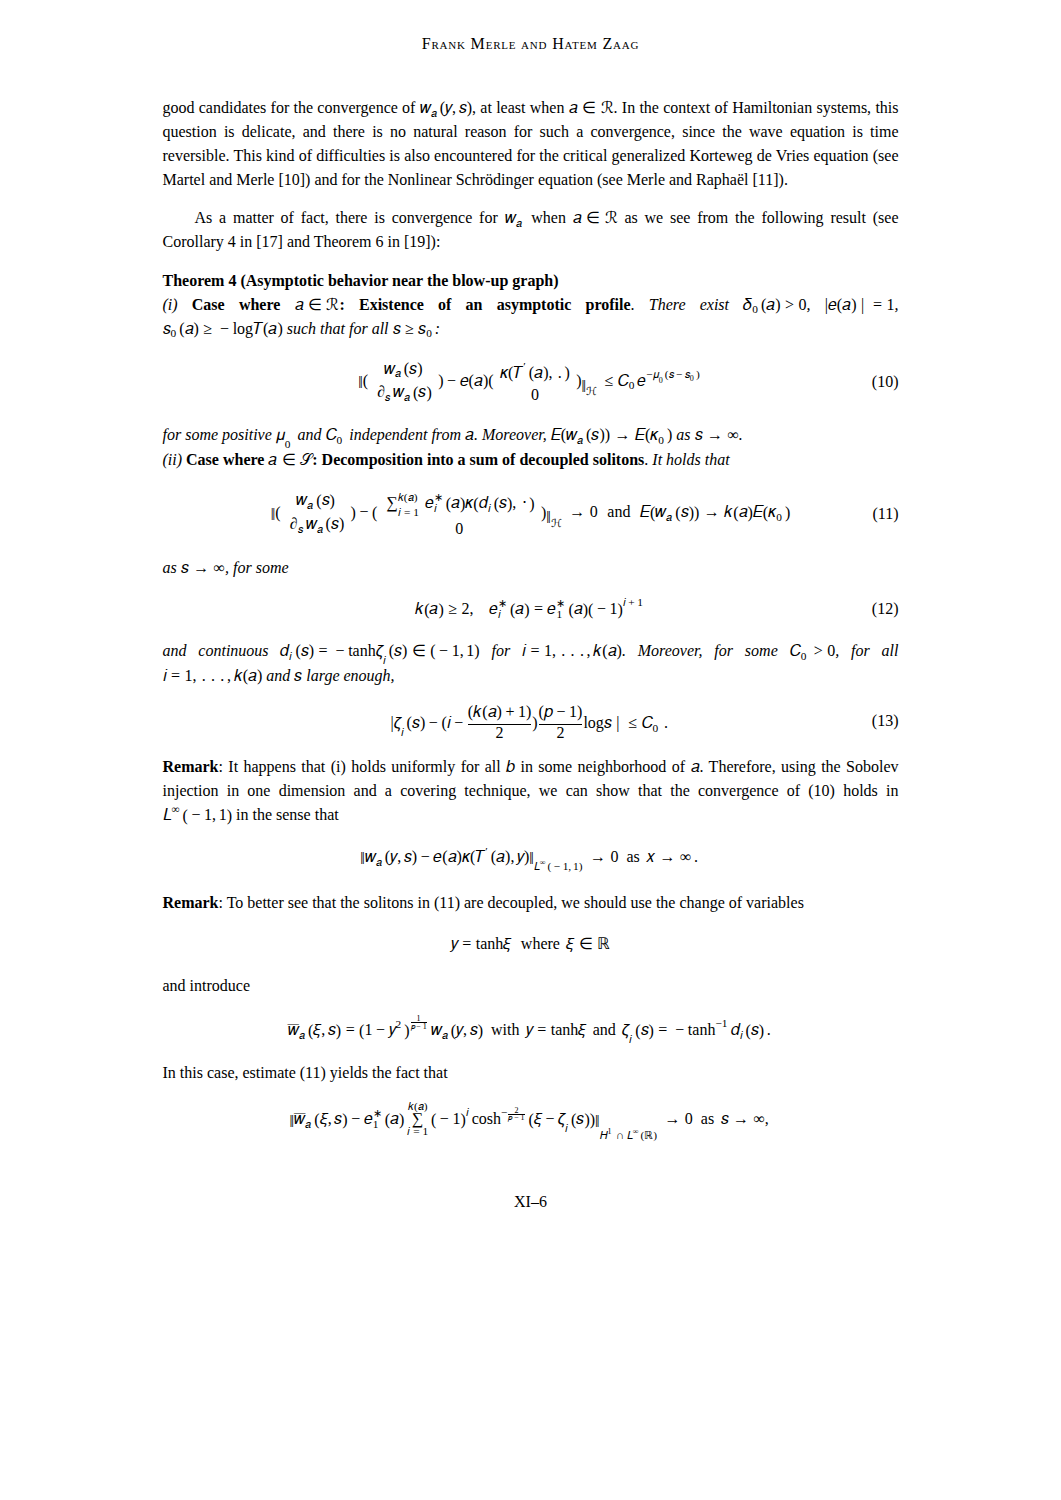Frank Merle and Hatem Zaag
good candidates for the convergence of wa(y,s), at least when a∈ℛ. In the context of Hamiltonian systems, this question is delicate, and there is no natural reason for such a convergence, since the wave equation is time reversible. This kind of difficulties is also encountered for the critical generalized Korteweg de Vries equation (see Martel and Merle [10]) and for the Nonlinear Schrödinger equation (see Merle and Raphaël [11]).
As a matter of fact, there is convergence for wa when a∈ℛ as we see from the following result (see Corollary 4 in [17] and Theorem 6 in [19]):
Theorem 4 (Asymptotic behavior near the blow-up graph)
(i) Case where a∈ℛ: Existence of an asymptotic profile. There exist δ0(a)>0, |e(a)|=1, s0(a)≥−log⁡T(a) such that for all s≥s0:
‖ ( wa(s) ∂swa(s) ) − e(a) ( κ(T′(a),.) 0 ) ‖ℋ ≤ C0 e−μ0(s−s0) (10)
for some positive μ0 and C0 independent from a. Moreover, E(wa(s))→E(κ0) as s→∞.
(ii) Case where a∈𝒮: Decomposition into a sum of decoupled solitons. It holds that
‖ ( wa(s) ∂swa(s) ) − ( ∑i=1k(a) ei∗(a)κ(di(s),⋅) 0 ) ‖ℋ →0 and E(wa(s))→k(a)E(κ0) (11)
as s→∞, for some
k(a)≥2, ei∗(a)= e1∗(a) (−1)i+1 (12)
and continuous di(s)=−tanh⁡ζi(s)∈(−1,1) for i=1,...,k(a). Moreover, for some C0>0, for all i=1,...,k(a) and s large enough,
| ζi(s) − ( i− (k(a)+1) 2 ) (p−1) 2 log⁡s | ≤ C0 . (13)
Remark: It happens that (i) holds uniformly for all b in some neighborhood of a. Therefore, using the Sobolev injection in one dimension and a covering technique, we can show that the convergence of (10) holds in L∞(−1,1) in the sense that
‖wa(y,s)−e(a)κ(T′(a),y)‖ L∞(−1,1) →0 as x→∞.
Remark: To better see that the solitons in (11) are decoupled, we should use the change of variables
y=tanh⁡ξ where ξ∈ℝ
and introduce
w―a(ξ,s) = (1−y2) 1p−1 wa(y,s) with y=tanh⁡ξ and ζi(s)=− tanh−1 di(s).
In this case, estimate (11) yields the fact that
‖ w―a(ξ,s) − e1∗(a) ∑i=1k(a) (−1)i cosh−2p−1 (ξ−ζi(s)) ‖ H1∩L∞(ℝ) →0 as s→∞,
XI–6